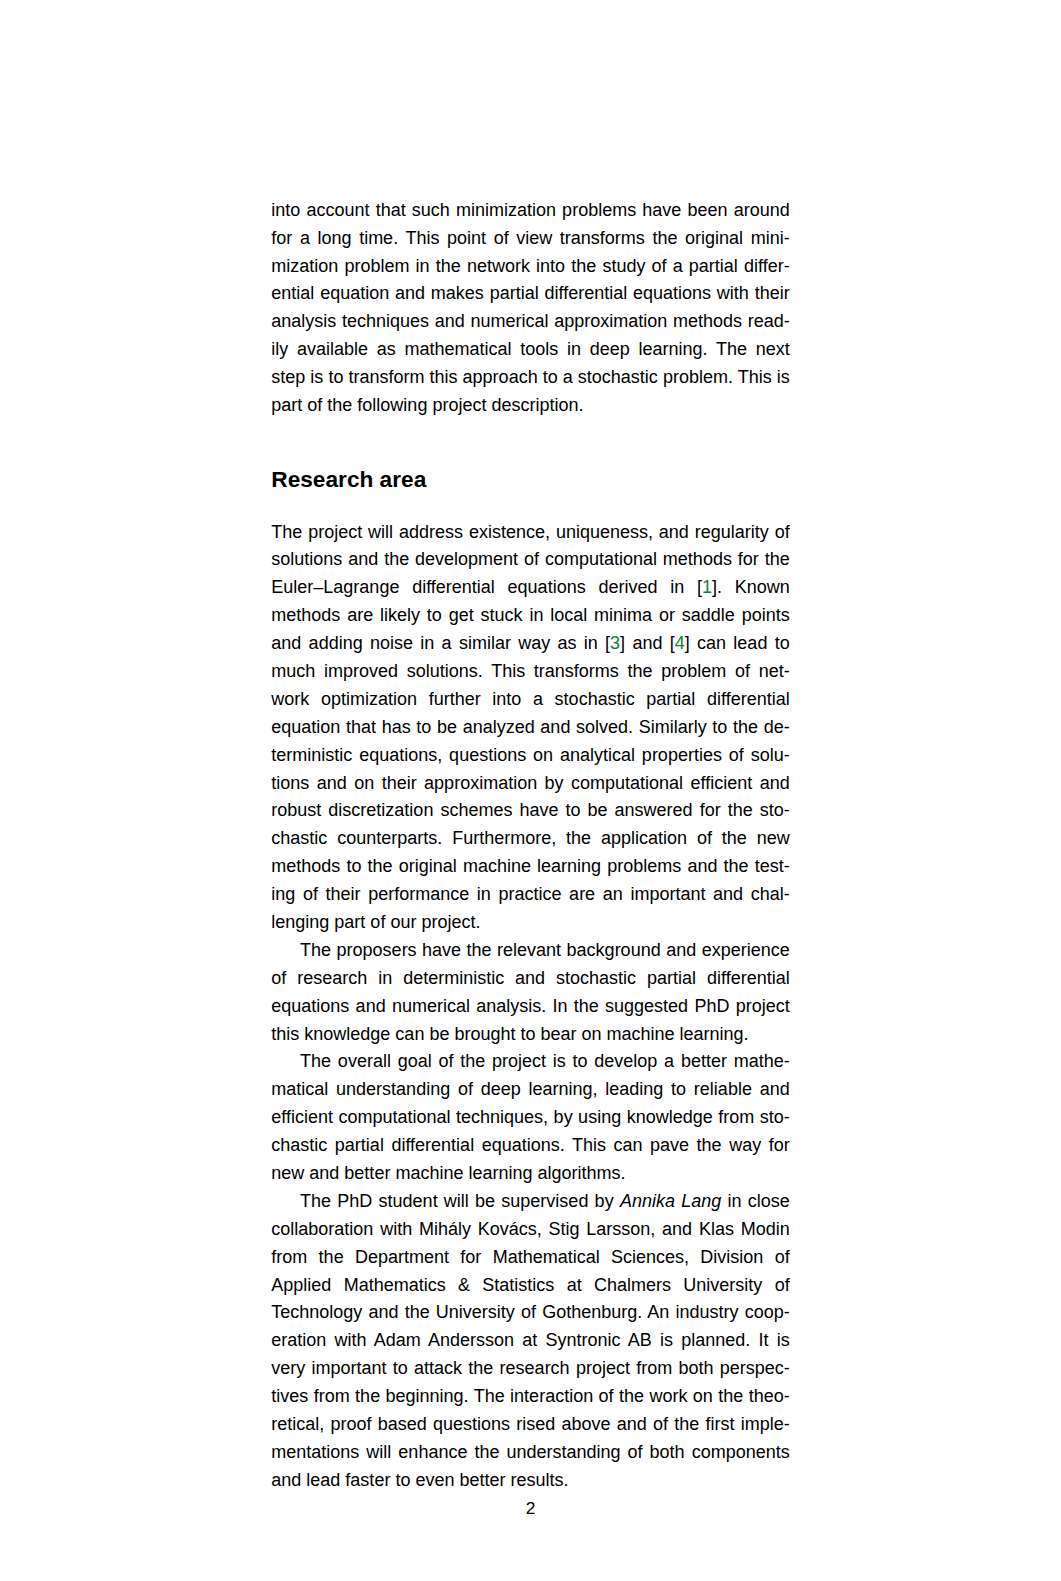into account that such minimization problems have been around for a long time. This point of view transforms the original minimization problem in the network into the study of a partial differential equation and makes partial differential equations with their analysis techniques and numerical approximation methods readily available as mathematical tools in deep learning. The next step is to transform this approach to a stochastic problem. This is part of the following project description.
Research area
The project will address existence, uniqueness, and regularity of solutions and the development of computational methods for the Euler–Lagrange differential equations derived in [1]. Known methods are likely to get stuck in local minima or saddle points and adding noise in a similar way as in [3] and [4] can lead to much improved solutions. This transforms the problem of network optimization further into a stochastic partial differential equation that has to be analyzed and solved. Similarly to the deterministic equations, questions on analytical properties of solutions and on their approximation by computational efficient and robust discretization schemes have to be answered for the stochastic counterparts. Furthermore, the application of the new methods to the original machine learning problems and the testing of their performance in practice are an important and challenging part of our project.
The proposers have the relevant background and experience of research in deterministic and stochastic partial differential equations and numerical analysis. In the suggested PhD project this knowledge can be brought to bear on machine learning.
The overall goal of the project is to develop a better mathematical understanding of deep learning, leading to reliable and efficient computational techniques, by using knowledge from stochastic partial differential equations. This can pave the way for new and better machine learning algorithms.
The PhD student will be supervised by Annika Lang in close collaboration with Mihály Kovács, Stig Larsson, and Klas Modin from the Department for Mathematical Sciences, Division of Applied Mathematics & Statistics at Chalmers University of Technology and the University of Gothenburg. An industry cooperation with Adam Andersson at Syntronic AB is planned. It is very important to attack the research project from both perspectives from the beginning. The interaction of the work on the theoretical, proof based questions rised above and of the first implementations will enhance the understanding of both components and lead faster to even better results.
2